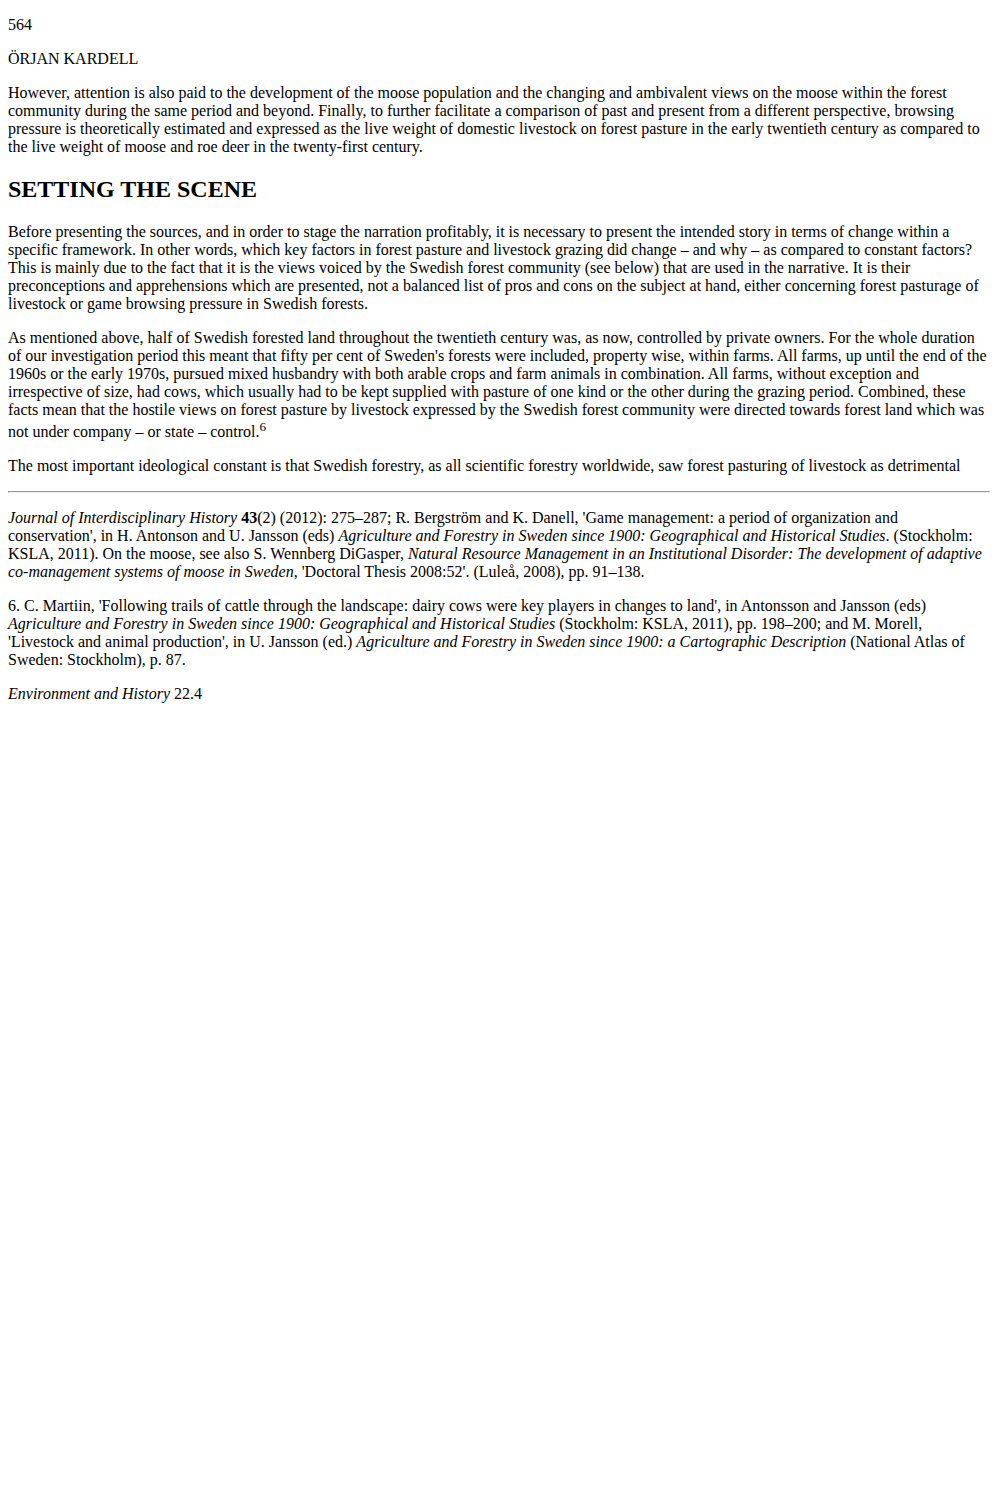564
ÖRJAN KARDELL
However, attention is also paid to the development of the moose population and the changing and ambivalent views on the moose within the forest community during the same period and beyond. Finally, to further facilitate a comparison of past and present from a different perspective, browsing pressure is theoretically estimated and expressed as the live weight of domestic livestock on forest pasture in the early twentieth century as compared to the live weight of moose and roe deer in the twenty-first century.
SETTING THE SCENE
Before presenting the sources, and in order to stage the narration profitably, it is necessary to present the intended story in terms of change within a specific framework. In other words, which key factors in forest pasture and livestock grazing did change – and why – as compared to constant factors? This is mainly due to the fact that it is the views voiced by the Swedish forest community (see below) that are used in the narrative. It is their preconceptions and apprehensions which are presented, not a balanced list of pros and cons on the subject at hand, either concerning forest pasturage of livestock or game browsing pressure in Swedish forests.
As mentioned above, half of Swedish forested land throughout the twentieth century was, as now, controlled by private owners. For the whole duration of our investigation period this meant that fifty per cent of Sweden's forests were included, property wise, within farms. All farms, up until the end of the 1960s or the early 1970s, pursued mixed husbandry with both arable crops and farm animals in combination. All farms, without exception and irrespective of size, had cows, which usually had to be kept supplied with pasture of one kind or the other during the grazing period. Combined, these facts mean that the hostile views on forest pasture by livestock expressed by the Swedish forest community were directed towards forest land which was not under company – or state – control.6
The most important ideological constant is that Swedish forestry, as all scientific forestry worldwide, saw forest pasturing of livestock as detrimental
Journal of Interdisciplinary History 43(2) (2012): 275–287; R. Bergström and K. Danell, 'Game management: a period of organization and conservation', in H. Antonson and U. Jansson (eds) Agriculture and Forestry in Sweden since 1900: Geographical and Historical Studies. (Stockholm: KSLA, 2011). On the moose, see also S. Wennberg DiGasper, Natural Resource Management in an Institutional Disorder: The development of adaptive co-management systems of moose in Sweden, 'Doctoral Thesis 2008:52'. (Luleå, 2008), pp. 91–138.
6. C. Martiin, 'Following trails of cattle through the landscape: dairy cows were key players in changes to land', in Antonsson and Jansson (eds) Agriculture and Forestry in Sweden since 1900: Geographical and Historical Studies (Stockholm: KSLA, 2011), pp. 198–200; and M. Morell, 'Livestock and animal production', in U. Jansson (ed.) Agriculture and Forestry in Sweden since 1900: a Cartographic Description (National Atlas of Sweden: Stockholm), p. 87.
Environment and History 22.4